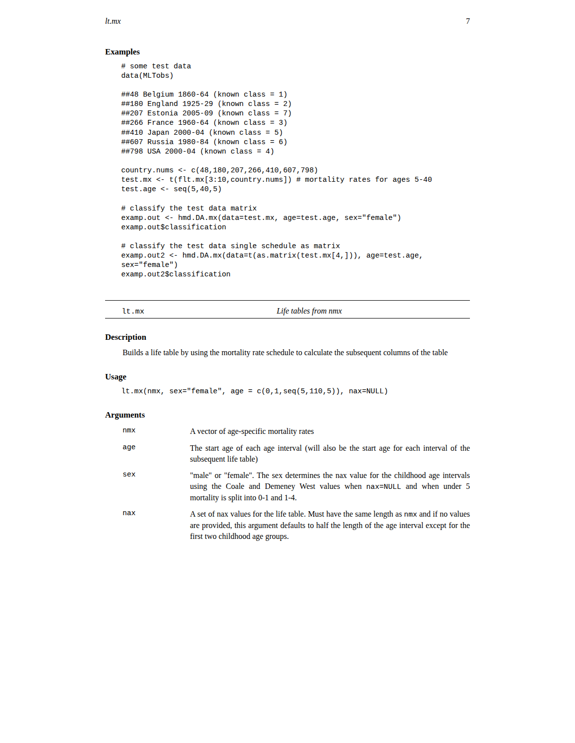lt.mx 7
Examples
# some test data
data(MLTobs)

##48 Belgium 1860-64 (known class = 1)
##180 England 1925-29 (known class = 2)
##207 Estonia 2005-09 (known class = 7)
##266 France 1960-64 (known class = 3)
##410 Japan 2000-04 (known class = 5)
##607 Russia 1980-84 (known class = 6)
##798 USA 2000-04 (known class = 4)

country.nums <- c(48,180,207,266,410,607,798)
test.mx <- t(flt.mx[3:10,country.nums]) # mortality rates for ages 5-40
test.age <- seq(5,40,5)

# classify the test data matrix
examp.out <- hmd.DA.mx(data=test.mx, age=test.age, sex="female")
examp.out$classification

# classify the test data single schedule as matrix
examp.out2 <- hmd.DA.mx(data=t(as.matrix(test.mx[4,])), age=test.age, sex="female")
examp.out2$classification
lt.mx Life tables from nmx
Description
Builds a life table by using the mortality rate schedule to calculate the subsequent columns of the table
Usage
lt.mx(nmx, sex="female", age = c(0,1,seq(5,110,5)), nax=NULL)
Arguments
nmx
A vector of age-specific mortality rates
age
The start age of each age interval (will also be the start age for each interval of the subsequent life table)
sex
"male" or "female". The sex determines the nax value for the childhood age intervals using the Coale and Demeney West values when nax=NULL and when under 5 mortality is split into 0-1 and 1-4.
nax
A set of nax values for the life table. Must have the same length as nmx and if no values are provided, this argument defaults to half the length of the age interval except for the first two childhood age groups.